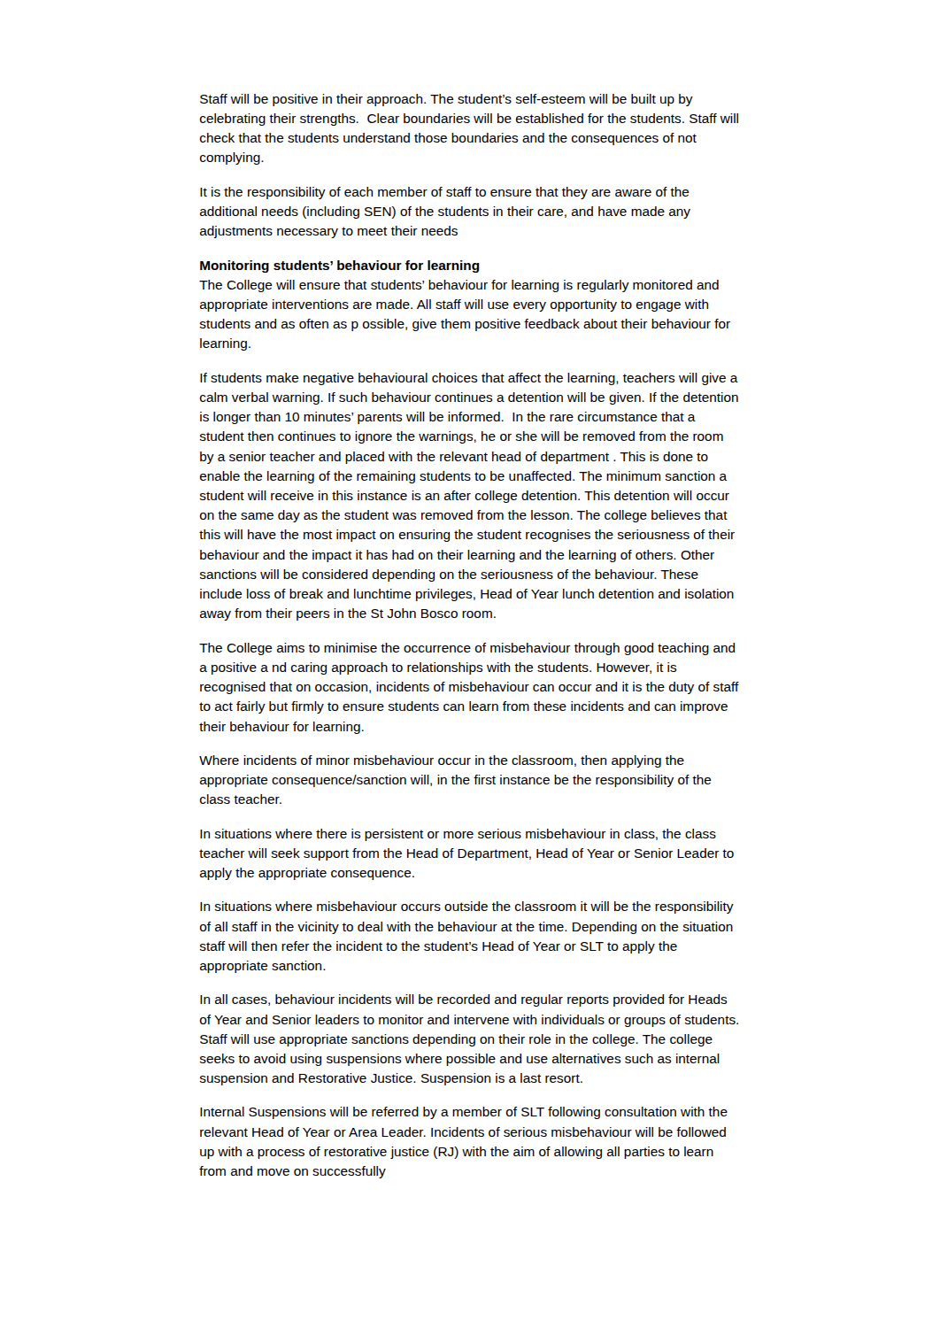Staff will be positive in their approach. The student’s self-esteem will be built up by celebrating their strengths. Clear boundaries will be established for the students. Staff will check that the students understand those boundaries and the consequences of not complying.
It is the responsibility of each member of staff to ensure that they are aware of the additional needs (including SEN) of the students in their care, and have made any adjustments necessary to meet their needs
Monitoring students’ behaviour for learning
The College will ensure that students’ behaviour for learning is regularly monitored and appropriate interventions are made. All staff will use every opportunity to engage with students and as often as p ossible, give them positive feedback about their behaviour for learning.
If students make negative behavioural choices that affect the learning, teachers will give a calm verbal warning. If such behaviour continues a detention will be given. If the detention is longer than 10 minutes’ parents will be informed. In the rare circumstance that a student then continues to ignore the warnings, he or she will be removed from the room by a senior teacher and placed with the relevant head of department . This is done to enable the learning of the remaining students to be unaffected. The minimum sanction a student will receive in this instance is an after college detention. This detention will occur on the same day as the student was removed from the lesson. The college believes that this will have the most impact on ensuring the student recognises the seriousness of their behaviour and the impact it has had on their learning and the learning of others. Other sanctions will be considered depending on the seriousness of the behaviour. These include loss of break and lunchtime privileges, Head of Year lunch detention and isolation away from their peers in the St John Bosco room.
The College aims to minimise the occurrence of misbehaviour through good teaching and a positive a nd caring approach to relationships with the students. However, it is recognised that on occasion, incidents of misbehaviour can occur and it is the duty of staff to act fairly but firmly to ensure students can learn from these incidents and can improve their behaviour for learning.
Where incidents of minor misbehaviour occur in the classroom, then applying the appropriate consequence/sanction will, in the first instance be the responsibility of the class teacher.
In situations where there is persistent or more serious misbehaviour in class, the class teacher will seek support from the Head of Department, Head of Year or Senior Leader to apply the appropriate consequence.
In situations where misbehaviour occurs outside the classroom it will be the responsibility of all staff in the vicinity to deal with the behaviour at the time. Depending on the situation staff will then refer the incident to the student’s Head of Year or SLT to apply the appropriate sanction.
In all cases, behaviour incidents will be recorded and regular reports provided for Heads of Year and Senior leaders to monitor and intervene with individuals or groups of students. Staff will use appropriate sanctions depending on their role in the college. The college seeks to avoid using suspensions where possible and use alternatives such as internal suspension and Restorative Justice. Suspension is a last resort.
Internal Suspensions will be referred by a member of SLT following consultation with the relevant Head of Year or Area Leader. Incidents of serious misbehaviour will be followed up with a process of restorative justice (RJ) with the aim of allowing all parties to learn from and move on successfully